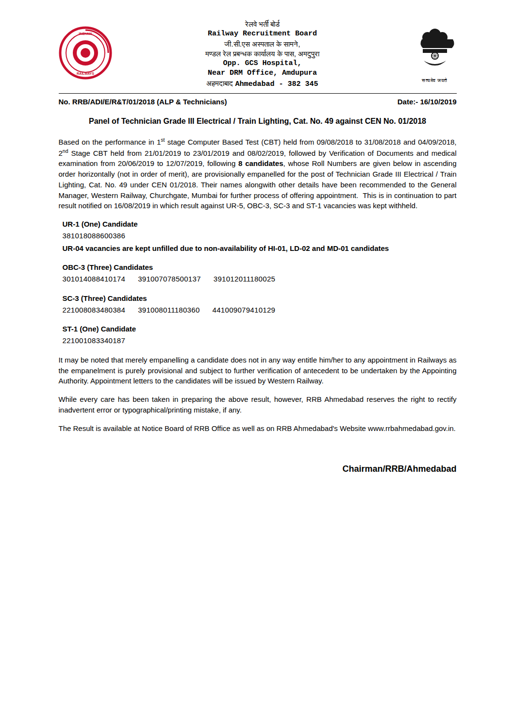INDIAN RAILWAYS
रेलवे भर्ती बोर्ड
Railway Recruitment Board
जी.सी.एस अस्पताल के सामने,
मण्डल रेल प्रबन्धक कार्यालय के पास, अमदुपुरा
Opp. GCS Hospital,
Near DRM Office, Amdupura
अहमदाबाद Ahmedabad - 382 345
सत्यमेव जयते
No. RRB/ADI/E/R&T/01/2018 (ALP & Technicians) Date:- 16/10/2019
Panel of Technician Grade III Electrical / Train Lighting, Cat. No. 49 against CEN No. 01/2018
Based on the performance in 1st stage Computer Based Test (CBT) held from 09/08/2018 to 31/08/2018 and 04/09/2018, 2nd Stage CBT held from 21/01/2019 to 23/01/2019 and 08/02/2019, followed by Verification of Documents and medical examination from 20/06/2019 to 12/07/2019, following 8 candidates, whose Roll Numbers are given below in ascending order horizontally (not in order of merit), are provisionally empanelled for the post of Technician Grade III Electrical / Train Lighting, Cat. No. 49 under CEN 01/2018. Their names alongwith other details have been recommended to the General Manager, Western Railway, Churchgate, Mumbai for further process of offering appointment. This is in continuation to part result notified on 16/08/2019 in which result against UR-5, OBC-3, SC-3 and ST-1 vacancies was kept withheld.
UR-1 (One) Candidate
381018088600386
UR-04 vacancies are kept unfilled due to non-availability of HI-01, LD-02 and MD-01 candidates
OBC-3 (Three) Candidates
301014088410174391007078500137391012011180025
SC-3 (Three) Candidates
221008083480384391008011180360441009079410129
ST-1 (One) Candidate
221001083340187
It may be noted that merely empanelling a candidate does not in any way entitle him/her to any appointment in Railways as the empanelment is purely provisional and subject to further verification of antecedent to be undertaken by the Appointing Authority. Appointment letters to the candidates will be issued by Western Railway.
While every care has been taken in preparing the above result, however, RRB Ahmedabad reserves the right to rectify inadvertent error or typographical/printing mistake, if any.
The Result is available at Notice Board of RRB Office as well as on RRB Ahmedabad's Website www.rrbahmedabad.gov.in.
Chairman/RRB/Ahmedabad